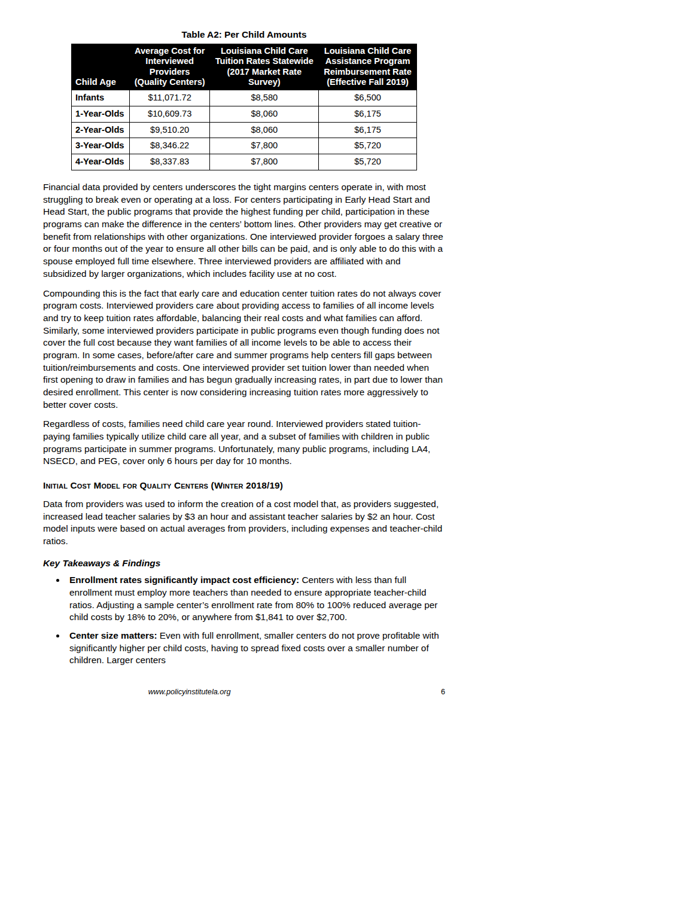Table A2: Per Child Amounts
| Child Age | Average Cost for Interviewed Providers (Quality Centers) | Louisiana Child Care Tuition Rates Statewide (2017 Market Rate Survey) | Louisiana Child Care Assistance Program Reimbursement Rate (Effective Fall 2019) |
| --- | --- | --- | --- |
| Infants | $11,071.72 | $8,580 | $6,500 |
| 1-Year-Olds | $10,609.73 | $8,060 | $6,175 |
| 2-Year-Olds | $9,510.20 | $8,060 | $6,175 |
| 3-Year-Olds | $8,346.22 | $7,800 | $5,720 |
| 4-Year-Olds | $8,337.83 | $7,800 | $5,720 |
Financial data provided by centers underscores the tight margins centers operate in, with most struggling to break even or operating at a loss. For centers participating in Early Head Start and Head Start, the public programs that provide the highest funding per child, participation in these programs can make the difference in the centers’ bottom lines. Other providers may get creative or benefit from relationships with other organizations. One interviewed provider forgoes a salary three or four months out of the year to ensure all other bills can be paid, and is only able to do this with a spouse employed full time elsewhere. Three interviewed providers are affiliated with and subsidized by larger organizations, which includes facility use at no cost.
Compounding this is the fact that early care and education center tuition rates do not always cover program costs. Interviewed providers care about providing access to families of all income levels and try to keep tuition rates affordable, balancing their real costs and what families can afford. Similarly, some interviewed providers participate in public programs even though funding does not cover the full cost because they want families of all income levels to be able to access their program. In some cases, before/after care and summer programs help centers fill gaps between tuition/reimbursements and costs. One interviewed provider set tuition lower than needed when first opening to draw in families and has begun gradually increasing rates, in part due to lower than desired enrollment. This center is now considering increasing tuition rates more aggressively to better cover costs.
Regardless of costs, families need child care year round. Interviewed providers stated tuition-paying families typically utilize child care all year, and a subset of families with children in public programs participate in summer programs. Unfortunately, many public programs, including LA4, NSECD, and PEG, cover only 6 hours per day for 10 months.
Initial Cost Model for Quality Centers (Winter 2018/19)
Data from providers was used to inform the creation of a cost model that, as providers suggested, increased lead teacher salaries by $3 an hour and assistant teacher salaries by $2 an hour. Cost model inputs were based on actual averages from providers, including expenses and teacher-child ratios.
Key Takeaways & Findings
Enrollment rates significantly impact cost efficiency: Centers with less than full enrollment must employ more teachers than needed to ensure appropriate teacher-child ratios. Adjusting a sample center’s enrollment rate from 80% to 100% reduced average per child costs by 18% to 20%, or anywhere from $1,841 to over $2,700.
Center size matters: Even with full enrollment, smaller centers do not prove profitable with significantly higher per child costs, having to spread fixed costs over a smaller number of children. Larger centers
www.policyinstitutela.org 6